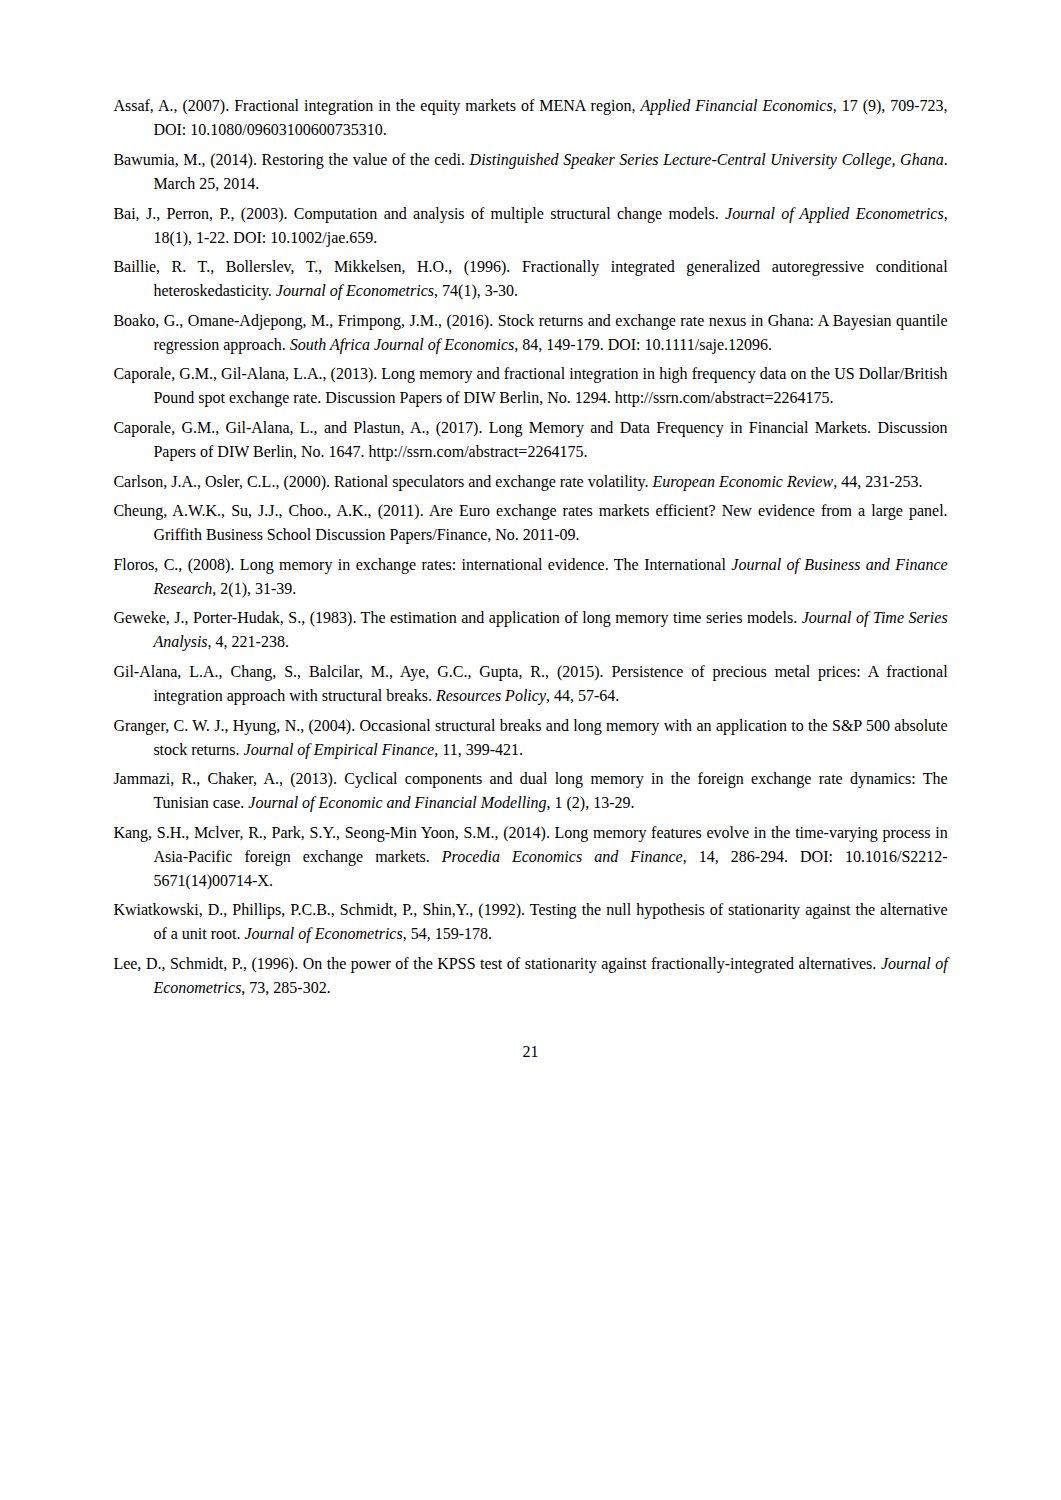Assaf, A., (2007). Fractional integration in the equity markets of MENA region, Applied Financial Economics, 17 (9), 709-723, DOI: 10.1080/09603100600735310.
Bawumia, M., (2014). Restoring the value of the cedi. Distinguished Speaker Series Lecture-Central University College, Ghana. March 25, 2014.
Bai, J., Perron, P., (2003). Computation and analysis of multiple structural change models. Journal of Applied Econometrics, 18(1), 1-22. DOI: 10.1002/jae.659.
Baillie, R. T., Bollerslev, T., Mikkelsen, H.O., (1996). Fractionally integrated generalized autoregressive conditional heteroskedasticity. Journal of Econometrics, 74(1), 3-30.
Boako, G., Omane-Adjepong, M., Frimpong, J.M., (2016). Stock returns and exchange rate nexus in Ghana: A Bayesian quantile regression approach. South Africa Journal of Economics, 84, 149-179. DOI: 10.1111/saje.12096.
Caporale, G.M., Gil-Alana, L.A., (2013). Long memory and fractional integration in high frequency data on the US Dollar/British Pound spot exchange rate. Discussion Papers of DIW Berlin, No. 1294. http://ssrn.com/abstract=2264175.
Caporale, G.M., Gil-Alana, L., and Plastun, A., (2017). Long Memory and Data Frequency in Financial Markets. Discussion Papers of DIW Berlin, No. 1647. http://ssrn.com/abstract=2264175.
Carlson, J.A., Osler, C.L., (2000). Rational speculators and exchange rate volatility. European Economic Review, 44, 231-253.
Cheung, A.W.K., Su, J.J., Choo., A.K., (2011). Are Euro exchange rates markets efficient? New evidence from a large panel. Griffith Business School Discussion Papers/Finance, No. 2011-09.
Floros, C., (2008). Long memory in exchange rates: international evidence. The International Journal of Business and Finance Research, 2(1), 31-39.
Geweke, J., Porter-Hudak, S., (1983). The estimation and application of long memory time series models. Journal of Time Series Analysis, 4, 221-238.
Gil-Alana, L.A., Chang, S., Balcilar, M., Aye, G.C., Gupta, R., (2015). Persistence of precious metal prices: A fractional integration approach with structural breaks. Resources Policy, 44, 57-64.
Granger, C. W. J., Hyung, N., (2004). Occasional structural breaks and long memory with an application to the S&P 500 absolute stock returns. Journal of Empirical Finance, 11, 399-421.
Jammazi, R., Chaker, A., (2013). Cyclical components and dual long memory in the foreign exchange rate dynamics: The Tunisian case. Journal of Economic and Financial Modelling, 1 (2), 13-29.
Kang, S.H., Mclver, R., Park, S.Y., Seong-Min Yoon, S.M., (2014). Long memory features evolve in the time-varying process in Asia-Pacific foreign exchange markets. Procedia Economics and Finance, 14, 286-294. DOI: 10.1016/S2212-5671(14)00714-X.
Kwiatkowski, D., Phillips, P.C.B., Schmidt, P., Shin,Y., (1992). Testing the null hypothesis of stationarity against the alternative of a unit root. Journal of Econometrics, 54, 159-178.
Lee, D., Schmidt, P., (1996). On the power of the KPSS test of stationarity against fractionally-integrated alternatives. Journal of Econometrics, 73, 285-302.
21